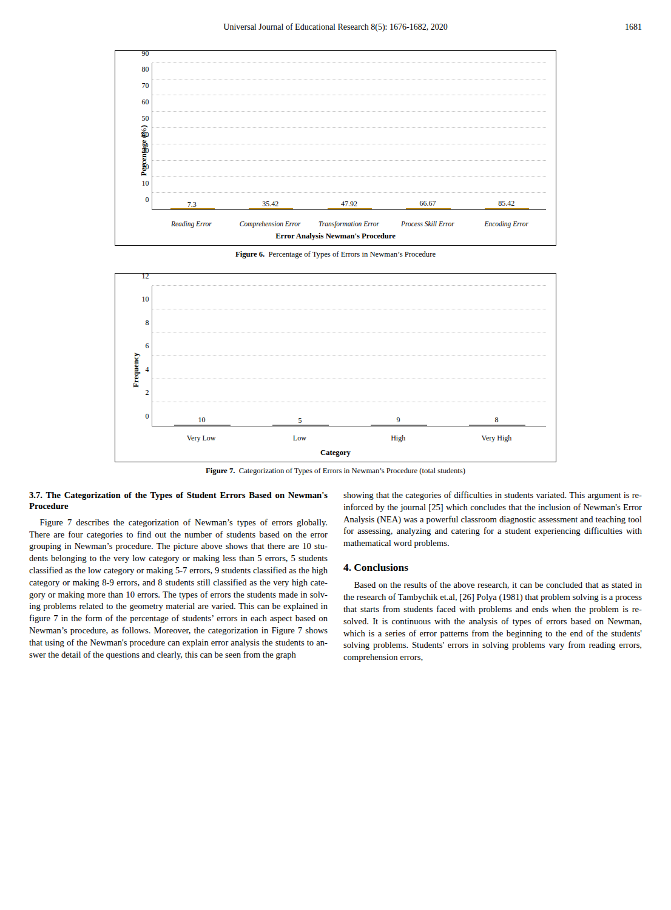Universal Journal of Educational Research 8(5): 1676-1682, 2020 1681
Percentage (%)
90
80
70
60
50
40
30
20
10
0
7.3
35.42
47.92
66.67
85.42
Reading Error Comprehension Error Transformation Error Process Skill Error Encoding Error
Error Analysis Newman's Procedure
Figure 6. Percentage of Types of Errors in Newman’s Procedure
Frequency
12
10
8
6
4
2
0
10
5
9
8
Very Low Low High Very High
Category
Figure 7. Categorization of Types of Errors in Newman’s Procedure (total students)
3.7. The Categorization of the Types of Student Errors Based on Newman's Procedure
Figure 7 describes the categorization of Newman’s types of errors globally. There are four categories to find out the number of students based on the error grouping in Newman’s procedure. The picture above shows that there are 10 students belonging to the very low category or making less than 5 errors, 5 students classified as the low category or making 5-7 errors, 9 students classified as the high category or making 8-9 errors, and 8 students still classified as the very high category or making more than 10 errors. The types of errors the students made in solving problems related to the geometry material are varied. This can be explained in figure 7 in the form of the percentage of students’ errors in each aspect based on Newman’s procedure, as follows. Moreover, the categorization in Figure 7 shows that using of the Newman's procedure can explain error analysis the students to answer the detail of the questions and clearly, this can be seen from the graph
showing that the categories of difficulties in students variated. This argument is reinforced by the journal [25] which concludes that the inclusion of Newman's Error Analysis (NEA) was a powerful classroom diagnostic assessment and teaching tool for assessing, analyzing and catering for a student experiencing difficulties with mathematical word problems.
4. Conclusions
Based on the results of the above research, it can be concluded that as stated in the research of Tambychik et.al, [26] Polya (1981) that problem solving is a process that starts from students faced with problems and ends when the problem is resolved. It is continuous with the analysis of types of errors based on Newman, which is a series of error patterns from the beginning to the end of the students' solving problems. Students' errors in solving problems vary from reading errors, comprehension errors,